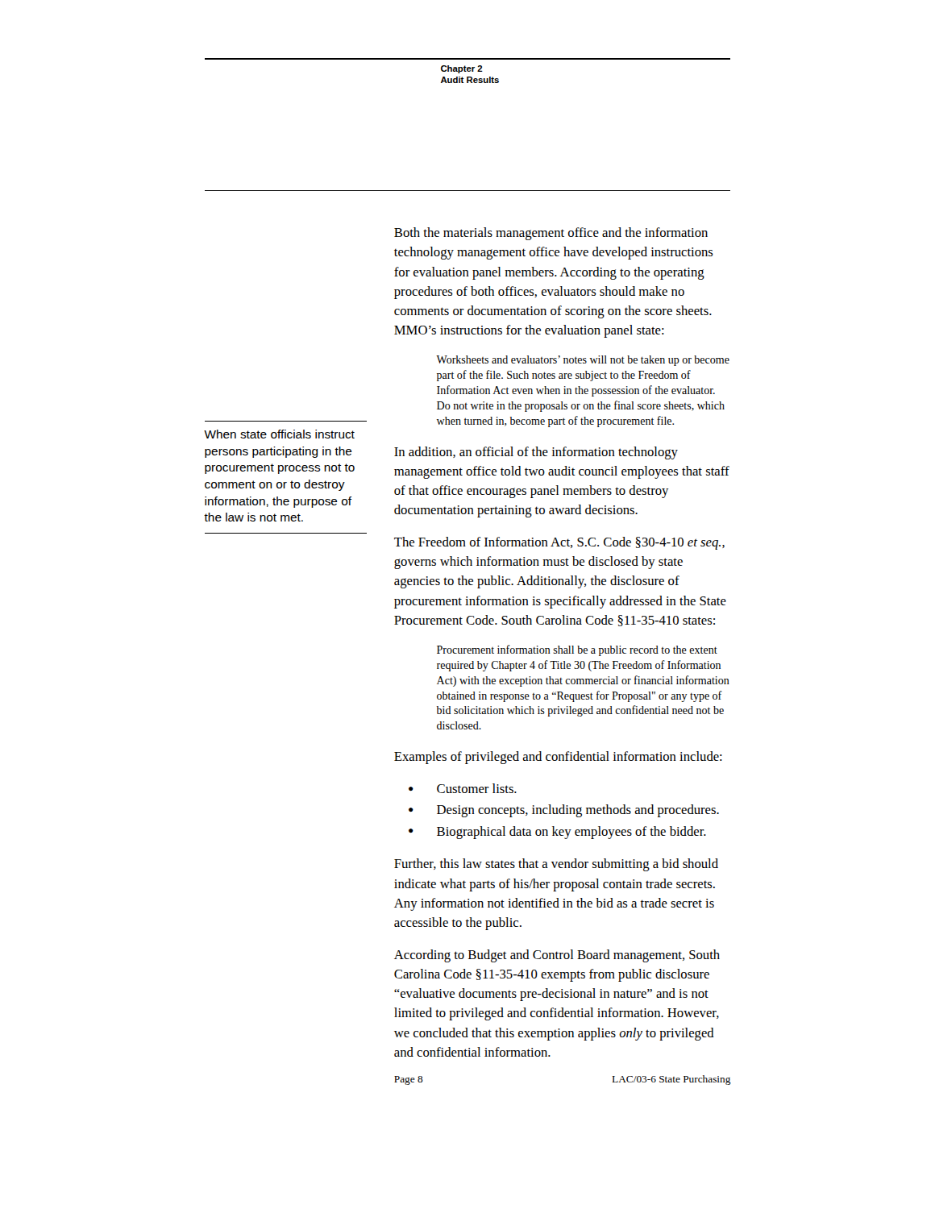Chapter 2
Audit Results
When state officials instruct persons participating in the procurement process not to comment on or to destroy information, the purpose of the law is not met.
Both the materials management office and the information technology management office have developed instructions for evaluation panel members. According to the operating procedures of both offices, evaluators should make no comments or documentation of scoring on the score sheets. MMO’s instructions for the evaluation panel state:
Worksheets and evaluators’ notes will not be taken up or become part of the file. Such notes are subject to the Freedom of Information Act even when in the possession of the evaluator. Do not write in the proposals or on the final score sheets, which when turned in, become part of the procurement file.
In addition, an official of the information technology management office told two audit council employees that staff of that office encourages panel members to destroy documentation pertaining to award decisions.
The Freedom of Information Act, S.C. Code §30-4-10 et seq., governs which information must be disclosed by state agencies to the public. Additionally, the disclosure of procurement information is specifically addressed in the State Procurement Code. South Carolina Code §11-35-410 states:
Procurement information shall be a public record to the extent required by Chapter 4 of Title 30 (The Freedom of Information Act) with the exception that commercial or financial information obtained in response to a “Request for Proposal" or any type of bid solicitation which is privileged and confidential need not be disclosed.
Examples of privileged and confidential information include:
Customer lists.
Design concepts, including methods and procedures.
Biographical data on key employees of the bidder.
Further, this law states that a vendor submitting a bid should indicate what parts of his/her proposal contain trade secrets. Any information not identified in the bid as a trade secret is accessible to the public.
According to Budget and Control Board management, South Carolina Code §11-35-410 exempts from public disclosure “evaluative documents pre-decisional in nature” and is not limited to privileged and confidential information. However, we concluded that this exemption applies only to privileged and confidential information.
Page 8 LAC/03-6 State Purchasing